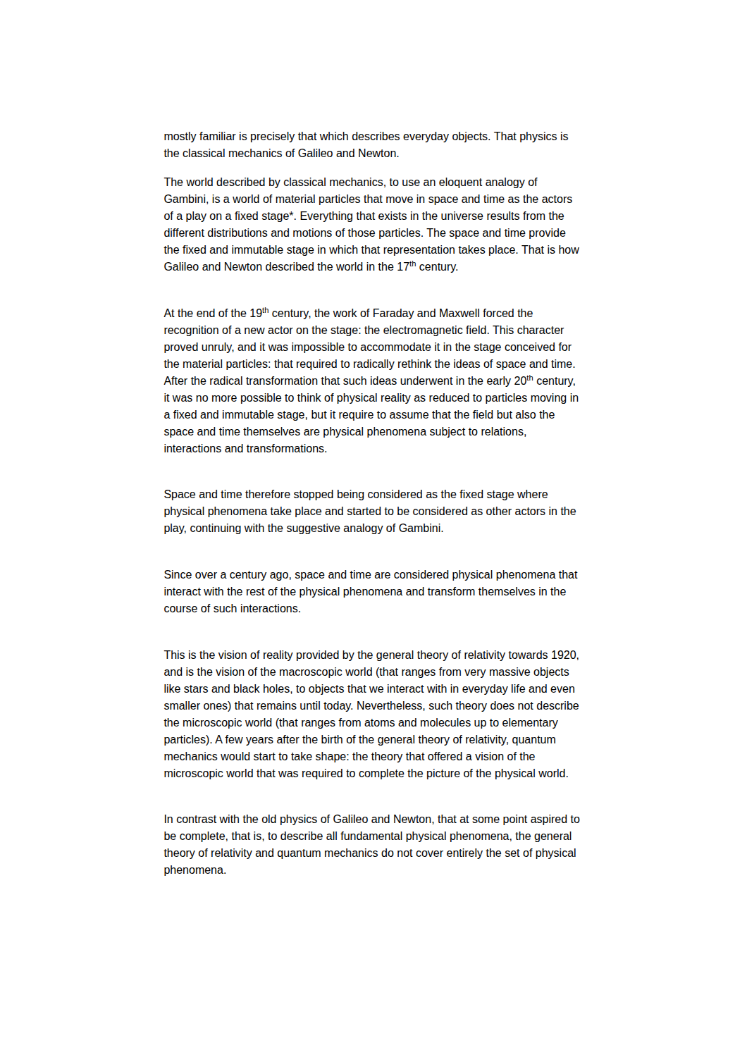mostly familiar is precisely that which describes everyday objects. That physics is the classical mechanics of Galileo and Newton.
The world described by classical mechanics, to use an eloquent analogy of Gambini, is a world of material particles that move in space and time as the actors of a play on a fixed stage*. Everything that exists in the universe results from the different distributions and motions of those particles. The space and time provide the fixed and immutable stage in which that representation takes place. That is how Galileo and Newton described the world in the 17th century.
At the end of the 19th century, the work of Faraday and Maxwell forced the recognition of a new actor on the stage: the electromagnetic field. This character proved unruly, and it was impossible to accommodate it in the stage conceived for the material particles: that required to radically rethink the ideas of space and time. After the radical transformation that such ideas underwent in the early 20th century, it was no more possible to think of physical reality as reduced to particles moving in a fixed and immutable stage, but it require to assume that the field but also the space and time themselves are physical phenomena subject to relations, interactions and transformations.
Space and time therefore stopped being considered as the fixed stage where physical phenomena take place and started to be considered as other actors in the play, continuing with the suggestive analogy of Gambini.
Since over a century ago, space and time are considered physical phenomena that interact with the rest of the physical phenomena and transform themselves in the course of such interactions.
This is the vision of reality provided by the general theory of relativity towards 1920, and is the vision of the macroscopic world (that ranges from very massive objects like stars and black holes, to objects that we interact with in everyday life and even smaller ones) that remains until today. Nevertheless, such theory does not describe the microscopic world (that ranges from atoms and molecules up to elementary particles). A few years after the birth of the general theory of relativity, quantum mechanics would start to take shape: the theory that offered a vision of the microscopic world that was required to complete the picture of the physical world.
In contrast with the old physics of Galileo and Newton, that at some point aspired to be complete, that is, to describe all fundamental physical phenomena, the general theory of relativity and quantum mechanics do not cover entirely the set of physical phenomena.